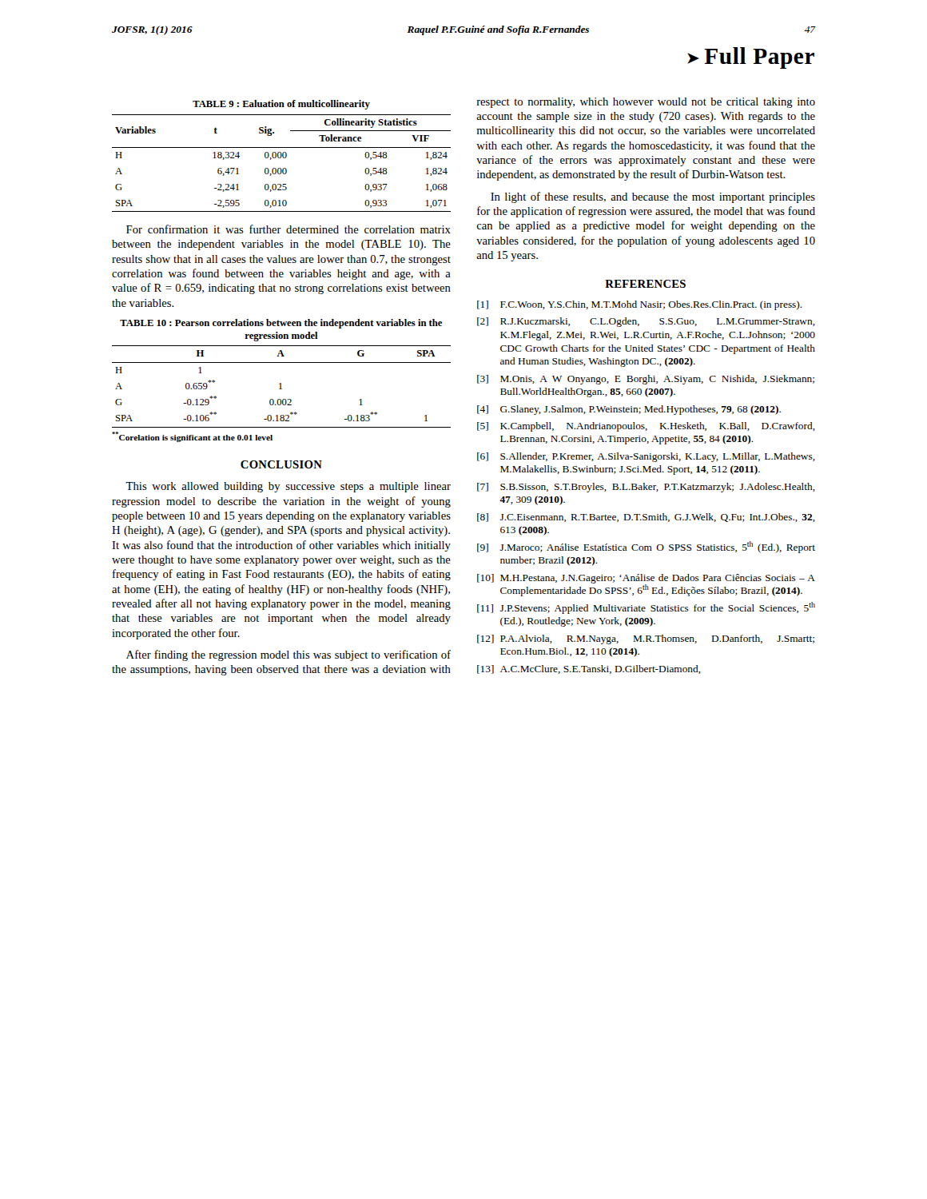JOFSR, 1(1) 2016 Raquel P.F.Guiné and Sofia R.Fernandes 47
➤Full Paper
TABLE 9 : Ealuation of multicollinearity
| Variables | t | Sig. | Collinearity Statistics |
| --- | --- | --- | --- |
| Tolerance | VIF |
| H | 18,324 | 0,000 | 0,548 | 1,824 |
| A | 6,471 | 0,000 | 0,548 | 1,824 |
| G | -2,241 | 0,025 | 0,937 | 1,068 |
| SPA | -2,595 | 0,010 | 0,933 | 1,071 |
For confirmation it was further determined the correlation matrix between the independent variables in the model (TABLE 10). The results show that in all cases the values are lower than 0.7, the strongest correlation was found between the variables height and age, with a value of R = 0.659, indicating that no strong correlations exist between the variables.
TABLE 10 : Pearson correlations between the independent variables in the regression model
| | H | A | G | SPA |
| --- | --- | --- | --- | --- |
| H | 1 | | | |
| A | 0.659 ** | 1 | | |
| G | -0.129 ** | 0.002 | 1 | |
| SPA | -0.106 ** | -0.182 ** | -0.183 ** | 1 |
**Corelation is significant at the 0.01 level
CONCLUSION
This work allowed building by successive steps a multiple linear regression model to describe the variation in the weight of young people between 10 and 15 years depending on the explanatory variables H (height), A (age), G (gender), and SPA (sports and physical activity). It was also found that the introduction of other variables which initially were thought to have some explanatory power over weight, such as the frequency of eating in Fast Food restaurants (EO), the habits of eating at home (EH), the eating of healthy (HF) or non-healthy foods (NHF), revealed after all not having explanatory power in the model, meaning that these variables are not important when the model already incorporated the other four.
After finding the regression model this was subject to verification of the assumptions, having been observed that there was a deviation with respect to normality, which however would not be critical taking into account the sample size in the study (720 cases). With regards to the multicollinearity this did not occur, so the variables were uncorrelated with each other. As regards the homoscedasticity, it was found that the variance of the errors was approximately constant and these were independent, as demonstrated by the result of Durbin-Watson test.
In light of these results, and because the most important principles for the application of regression were assured, the model that was found can be applied as a predictive model for weight depending on the variables considered, for the population of young adolescents aged 10 and 15 years.
REFERENCES
[1] F.C.Woon, Y.S.Chin, M.T.Mohd Nasir; Obes.Res.Clin.Pract. (in press).
[2] R.J.Kuczmarski, C.L.Ogden, S.S.Guo, L.M.Grummer-Strawn, K.M.Flegal, Z.Mei, R.Wei, L.R.Curtin, A.F.Roche, C.L.Johnson; ‘2000 CDC Growth Charts for the United States’ CDC - Department of Health and Human Studies, Washington DC., (2002).
[3] M.Onis, A W Onyango, E Borghi, A.Siyam, C Nishida, J.Siekmann; Bull.WorldHealthOrgan., 85, 660 (2007).
[4] G.Slaney, J.Salmon, P.Weinstein; Med.Hypotheses, 79, 68 (2012).
[5] K.Campbell, N.Andrianopoulos, K.Hesketh, K.Ball, D.Crawford, L.Brennan, N.Corsini, A.Timperio, Appetite, 55, 84 (2010).
[6] S.Allender, P.Kremer, A.Silva-Sanigorski, K.Lacy, L.Millar, L.Mathews, M.Malakellis, B.Swinburn; J.Sci.Med. Sport, 14, 512 (2011).
[7] S.B.Sisson, S.T.Broyles, B.L.Baker, P.T.Katzmarzyk; J.Adolesc.Health, 47, 309 (2010).
[8] J.C.Eisenmann, R.T.Bartee, D.T.Smith, G.J.Welk, Q.Fu; Int.J.Obes., 32, 613 (2008).
[9] J.Maroco; Análise Estatística Com O SPSS Statistics, 5th (Ed.), Report number; Brazil (2012).
[10] M.H.Pestana, J.N.Gageiro; ‘Análise de Dados Para Ciências Sociais – A Complementaridade Do SPSS’, 6th Ed., Edições Sílabo; Brazil, (2014).
[11] J.P.Stevens; Applied Multivariate Statistics for the Social Sciences, 5th (Ed.), Routledge; New York, (2009).
[12] P.A.Alviola, R.M.Nayga, M.R.Thomsen, D.Danforth, J.Smartt; Econ.Hum.Biol., 12, 110 (2014).
[13] A.C.McClure, S.E.Tanski, D.Gilbert-Diamond,